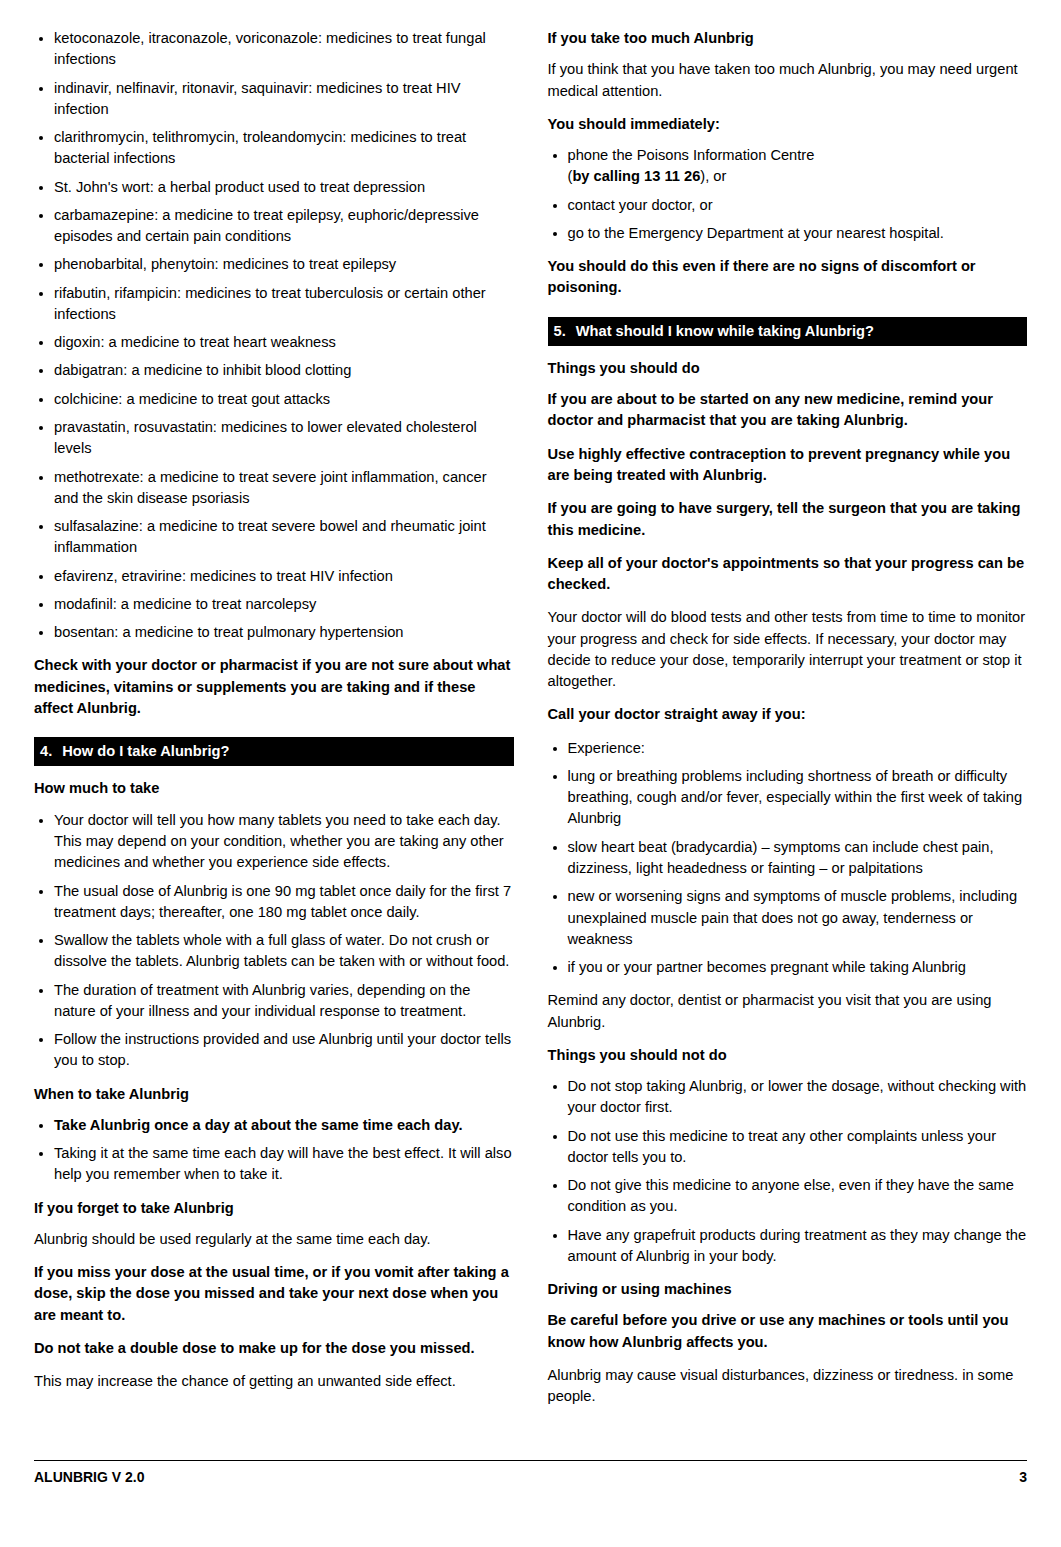ketoconazole, itraconazole, voriconazole: medicines to treat fungal infections
indinavir, nelfinavir, ritonavir, saquinavir: medicines to treat HIV infection
clarithromycin, telithromycin, troleandomycin: medicines to treat bacterial infections
St. John's wort: a herbal product used to treat depression
carbamazepine: a medicine to treat epilepsy, euphoric/depressive episodes and certain pain conditions
phenobarbital, phenytoin: medicines to treat epilepsy
rifabutin, rifampicin: medicines to treat tuberculosis or certain other infections
digoxin: a medicine to treat heart weakness
dabigatran: a medicine to inhibit blood clotting
colchicine: a medicine to treat gout attacks
pravastatin, rosuvastatin: medicines to lower elevated cholesterol levels
methotrexate: a medicine to treat severe joint inflammation, cancer and the skin disease psoriasis
sulfasalazine: a medicine to treat severe bowel and rheumatic joint inflammation
efavirenz, etravirine: medicines to treat HIV infection
modafinil: a medicine to treat narcolepsy
bosentan: a medicine to treat pulmonary hypertension
Check with your doctor or pharmacist if you are not sure about what medicines, vitamins or supplements you are taking and if these affect Alunbrig.
4. How do I take Alunbrig?
How much to take
Your doctor will tell you how many tablets you need to take each day. This may depend on your condition, whether you are taking any other medicines and whether you experience side effects.
The usual dose of Alunbrig is one 90 mg tablet once daily for the first 7 treatment days; thereafter, one 180 mg tablet once daily.
Swallow the tablets whole with a full glass of water. Do not crush or dissolve the tablets. Alunbrig tablets can be taken with or without food.
The duration of treatment with Alunbrig varies, depending on the nature of your illness and your individual response to treatment.
Follow the instructions provided and use Alunbrig until your doctor tells you to stop.
When to take Alunbrig
Take Alunbrig once a day at about the same time each day.
Taking it at the same time each day will have the best effect. It will also help you remember when to take it.
If you forget to take Alunbrig
Alunbrig should be used regularly at the same time each day.
If you miss your dose at the usual time, or if you vomit after taking a dose, skip the dose you missed and take your next dose when you are meant to.
Do not take a double dose to make up for the dose you missed.
This may increase the chance of getting an unwanted side effect.
If you take too much Alunbrig
If you think that you have taken too much Alunbrig, you may need urgent medical attention.
You should immediately:
phone the Poisons Information Centre
(by calling 13 11 26), or
contact your doctor, or
go to the Emergency Department at your nearest hospital.
You should do this even if there are no signs of discomfort or poisoning.
5. What should I know while taking Alunbrig?
Things you should do
If you are about to be started on any new medicine, remind your doctor and pharmacist that you are taking Alunbrig.
Use highly effective contraception to prevent pregnancy while you are being treated with Alunbrig.
If you are going to have surgery, tell the surgeon that you are taking this medicine.
Keep all of your doctor's appointments so that your progress can be checked.
Your doctor will do blood tests and other tests from time to time to monitor your progress and check for side effects. If necessary, your doctor may decide to reduce your dose, temporarily interrupt your treatment or stop it altogether.
Call your doctor straight away if you:
Experience:
lung or breathing problems including shortness of breath or difficulty breathing, cough and/or fever, especially within the first week of taking Alunbrig
slow heart beat (bradycardia) – symptoms can include chest pain, dizziness, light headedness or fainting – or palpitations
new or worsening signs and symptoms of muscle problems, including unexplained muscle pain that does not go away, tenderness or weakness
if you or your partner becomes pregnant while taking Alunbrig
Remind any doctor, dentist or pharmacist you visit that you are using Alunbrig.
Things you should not do
Do not stop taking Alunbrig, or lower the dosage, without checking with your doctor first.
Do not use this medicine to treat any other complaints unless your doctor tells you to.
Do not give this medicine to anyone else, even if they have the same condition as you.
Have any grapefruit products during treatment as they may change the amount of Alunbrig in your body.
Driving or using machines
Be careful before you drive or use any machines or tools until you know how Alunbrig affects you.
Alunbrig may cause visual disturbances, dizziness or tiredness. in some people.
ALUNBRIG V 2.0 3